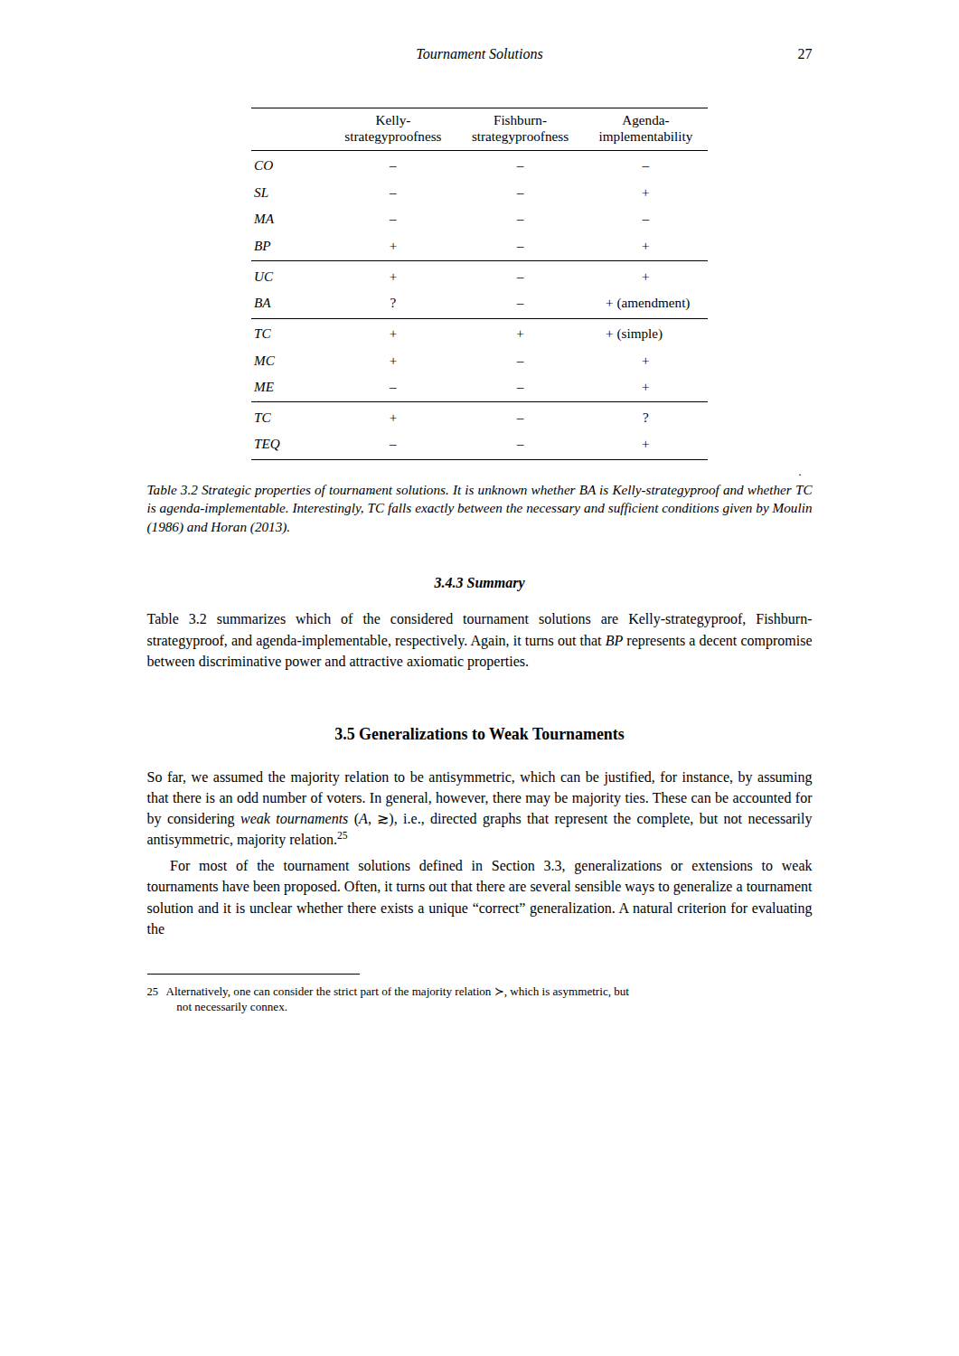Tournament Solutions 27
| | Kelly- strategyproofness | Fishburn- strategyproofness | Agenda- implementability |
| --- | --- | --- | --- |
| CO | – | – | – |
| SL | – | – | + |
| MA | – | – | – |
| BP | + | – | + |
| UC | + | – | + |
| BA | ? | – | + (amendment) |
| TC | + | + | + (simple) |
| MC | + | – | + |
| ME | – | – | + |
| T C | + | – | ? |
| TEQ | – | – | + |
Table 3.2 Strategic properties of tournament solutions. It is unknown whether BA is Kelly-strategyproof and whether TC is agenda-implementable. Interestingly, TC falls exactly between the necessary and sufficient conditions given by Moulin (1986) and Horan (2013).
3.4.3 Summary
Table 3.2 summarizes which of the considered tournament solutions are Kelly-strategyproof, Fishburn-strategyproof, and agenda-implementable, respectively. Again, it turns out that BP represents a decent compromise between discriminative power and attractive axiomatic properties.
3.5 Generalizations to Weak Tournaments
So far, we assumed the majority relation to be antisymmetric, which can be justified, for instance, by assuming that there is an odd number of voters. In general, however, there may be majority ties. These can be accounted for by considering weak tournaments (A, ≳), i.e., directed graphs that represent the complete, but not necessarily antisymmetric, majority relation.25
For most of the tournament solutions defined in Section 3.3, generalizations or extensions to weak tournaments have been proposed. Often, it turns out that there are several sensible ways to generalize a tournament solution and it is unclear whether there exists a unique “correct” generalization. A natural criterion for evaluating the
25Alternatively, one can consider the strict part of the majority relation ≻, which is asymmetric, but not necessarily connex.